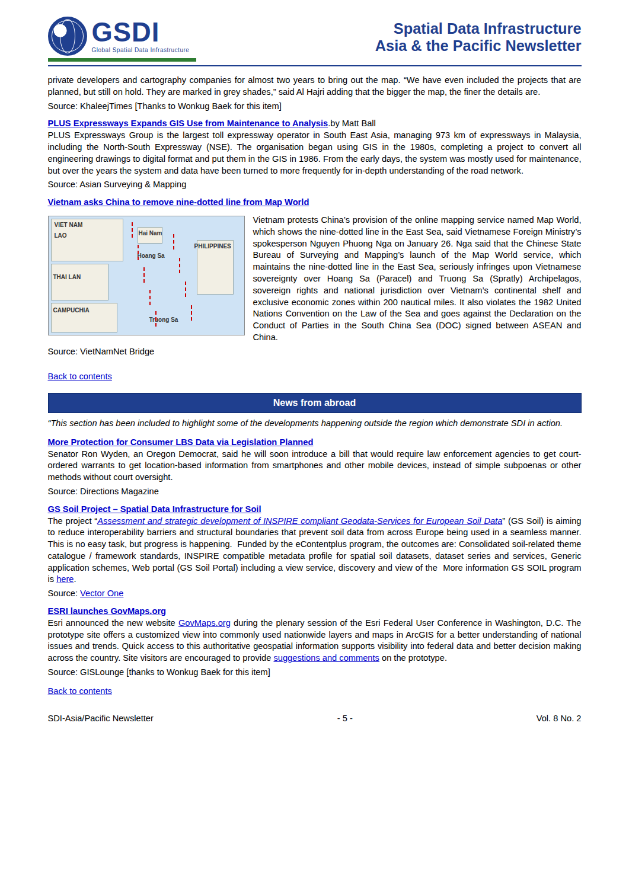GSDI
Global Spatial Data Infrastructure
Spatial Data Infrastructure
Asia & the Pacific Newsletter
private developers and cartography companies for almost two years to bring out the map. “We have even included the projects that are planned, but still on hold. They are marked in grey shades,” said Al Hajri adding that the bigger the map, the finer the details are.
Source: KhaleejTimes [Thanks to Wonkug Baek for this item]
PLUS Expressways Expands GIS Use from Maintenance to Analysis.by Matt Ball
PLUS Expressways Group is the largest toll expressway operator in South East Asia, managing 973 km of expressways in Malaysia, including the North-South Expressway (NSE). The organisation began using GIS in the 1980s, completing a project to convert all engineering drawings to digital format and put them in the GIS in 1986. From the early days, the system was mostly used for maintenance, but over the years the system and data have been turned to more frequently for in-depth understanding of the road network.
Source: Asian Surveying & Mapping
Vietnam asks China to remove nine-dotted line from Map World
VIET NAM
LAO
THAI LAN
CAMPUCHIA
Hai Nam
PHILIPPINES
Hoang Sa
Truong Sa
Vietnam protests China’s provision of the online mapping service named Map World, which shows the nine-dotted line in the East Sea, said Vietnamese Foreign Ministry’s spokesperson Nguyen Phuong Nga on January 26. Nga said that the Chinese State Bureau of Surveying and Mapping’s launch of the Map World service, which maintains the nine-dotted line in the East Sea, seriously infringes upon Vietnamese sovereignty over Hoang Sa (Paracel) and Truong Sa (Spratly) Archipelagos, sovereign rights and national jurisdiction over Vietnam’s continental shelf and exclusive economic zones within 200 nautical miles. It also violates the 1982 United Nations Convention on the Law of the Sea and goes against the Declaration on the Conduct of Parties in the South China Sea (DOC) signed between ASEAN and China.
Source: VietNamNet Bridge
Back to contents
News from abroad
“This section has been included to highlight some of the developments happening outside the region which demonstrate SDI in action.
More Protection for Consumer LBS Data via Legislation Planned
Senator Ron Wyden, an Oregon Democrat, said he will soon introduce a bill that would require law enforcement agencies to get court-ordered warrants to get location-based information from smartphones and other mobile devices, instead of simple subpoenas or other methods without court oversight.
Source: Directions Magazine
GS Soil Project – Spatial Data Infrastructure for Soil
The project “Assessment and strategic development of INSPIRE compliant Geodata-Services for European Soil Data” (GS Soil) is aiming to reduce interoperability barriers and structural boundaries that prevent soil data from across Europe being used in a seamless manner. This is no easy task, but progress is happening. Funded by the eContentplus program, the outcomes are: Consolidated soil-related theme catalogue / framework standards, INSPIRE compatible metadata profile for spatial soil datasets, dataset series and services, Generic application schemes, Web portal (GS Soil Portal) including a view service, discovery and view of the More information GS SOIL program is here.
Source: Vector One
ESRI launches GovMaps.org
Esri announced the new website GovMaps.org during the plenary session of the Esri Federal User Conference in Washington, D.C. The prototype site offers a customized view into commonly used nationwide layers and maps in ArcGIS for a better understanding of national issues and trends. Quick access to this authoritative geospatial information supports visibility into federal data and better decision making across the country. Site visitors are encouraged to provide suggestions and comments on the prototype.
Source: GISLounge [thanks to Wonkug Baek for this item]
Back to contents
SDI-Asia/Pacific Newsletter
- 5 -
Vol. 8 No. 2